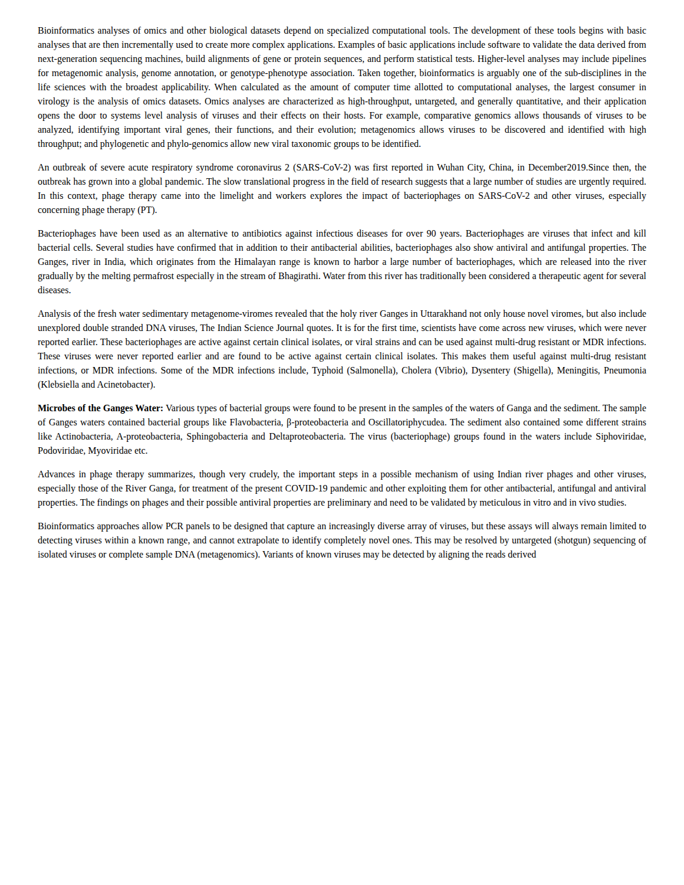Bioinformatics analyses of omics and other biological datasets depend on specialized computational tools. The development of these tools begins with basic analyses that are then incrementally used to create more complex applications. Examples of basic applications include software to validate the data derived from next-generation sequencing machines, build alignments of gene or protein sequences, and perform statistical tests. Higher-level analyses may include pipelines for metagenomic analysis, genome annotation, or genotype-phenotype association. Taken together, bioinformatics is arguably one of the sub-disciplines in the life sciences with the broadest applicability. When calculated as the amount of computer time allotted to computational analyses, the largest consumer in virology is the analysis of omics datasets. Omics analyses are characterized as high-throughput, untargeted, and generally quantitative, and their application opens the door to systems level analysis of viruses and their effects on their hosts. For example, comparative genomics allows thousands of viruses to be analyzed, identifying important viral genes, their functions, and their evolution; metagenomics allows viruses to be discovered and identified with high throughput; and phylogenetic and phylo-genomics allow new viral taxonomic groups to be identified.
An outbreak of severe acute respiratory syndrome coronavirus 2 (SARS-CoV-2) was first reported in Wuhan City, China, in December2019.Since then, the outbreak has grown into a global pandemic. The slow translational progress in the field of research suggests that a large number of studies are urgently required. In this context, phage therapy came into the limelight and workers explores the impact of bacteriophages on SARS-CoV-2 and other viruses, especially concerning phage therapy (PT).
Bacteriophages have been used as an alternative to antibiotics against infectious diseases for over 90 years. Bacteriophages are viruses that infect and kill bacterial cells. Several studies have confirmed that in addition to their antibacterial abilities, bacteriophages also show antiviral and antifungal properties. The Ganges, river in India, which originates from the Himalayan range is known to harbor a large number of bacteriophages, which are released into the river gradually by the melting permafrost especially in the stream of Bhagirathi. Water from this river has traditionally been considered a therapeutic agent for several diseases.
Analysis of the fresh water sedimentary metagenome-viromes revealed that the holy river Ganges in Uttarakhand not only house novel viromes, but also include unexplored double stranded DNA viruses, The Indian Science Journal quotes. It is for the first time, scientists have come across new viruses, which were never reported earlier. These bacteriophages are active against certain clinical isolates, or viral strains and can be used against multi-drug resistant or MDR infections. These viruses were never reported earlier and are found to be active against certain clinical isolates. This makes them useful against multi-drug resistant infections, or MDR infections. Some of the MDR infections include, Typhoid (Salmonella), Cholera (Vibrio), Dysentery (Shigella), Meningitis, Pneumonia (Klebsiella and Acinetobacter).
Microbes of the Ganges Water: Various types of bacterial groups were found to be present in the samples of the waters of Ganga and the sediment. The sample of Ganges waters contained bacterial groups like Flavobacteria, β-proteobacteria and Oscillatoriphycudea. The sediment also contained some different strains like Actinobacteria, A-proteobacteria, Sphingobacteria and Deltaproteobacteria. The virus (bacteriophage) groups found in the waters include Siphoviridae, Podoviridae, Myoviridae etc.
Advances in phage therapy summarizes, though very crudely, the important steps in a possible mechanism of using Indian river phages and other viruses, especially those of the River Ganga, for treatment of the present COVID-19 pandemic and other exploiting them for other antibacterial, antifungal and antiviral properties. The findings on phages and their possible antiviral properties are preliminary and need to be validated by meticulous in vitro and in vivo studies.
Bioinformatics approaches allow PCR panels to be designed that capture an increasingly diverse array of viruses, but these assays will always remain limited to detecting viruses within a known range, and cannot extrapolate to identify completely novel ones. This may be resolved by untargeted (shotgun) sequencing of isolated viruses or complete sample DNA (metagenomics). Variants of known viruses may be detected by aligning the reads derived